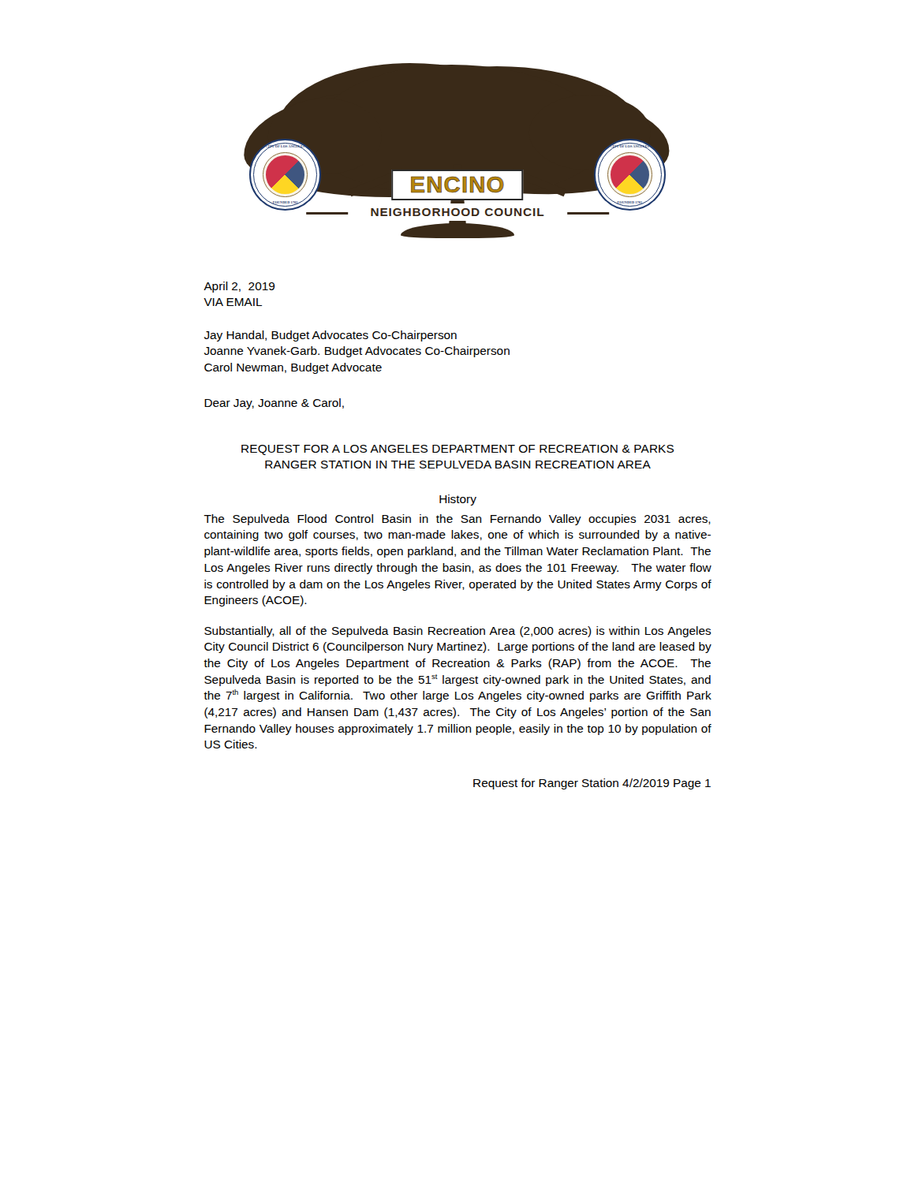CITY OF LOS ANGELES
FOUNDED 1781
CITY OF LOS ANGELES
FOUNDED 1781
ENCINO NEIGHBORHOOD COUNCIL
April 2, 2019
VIA EMAIL
Jay Handal, Budget Advocates Co-Chairperson
Joanne Yvanek-Garb. Budget Advocates Co-Chairperson
Carol Newman, Budget Advocate
Dear Jay, Joanne & Carol,
REQUEST FOR A LOS ANGELES DEPARTMENT OF RECREATION & PARKS
RANGER STATION IN THE SEPULVEDA BASIN RECREATION AREA
History
The Sepulveda Flood Control Basin in the San Fernando Valley occupies 2031 acres, containing two golf courses, two man-made lakes, one of which is surrounded by a native-plant-wildlife area, sports fields, open parkland, and the Tillman Water Reclamation Plant. The Los Angeles River runs directly through the basin, as does the 101 Freeway. The water flow is controlled by a dam on the Los Angeles River, operated by the United States Army Corps of Engineers (ACOE).
Substantially, all of the Sepulveda Basin Recreation Area (2,000 acres) is within Los Angeles City Council District 6 (Councilperson Nury Martinez). Large portions of the land are leased by the City of Los Angeles Department of Recreation & Parks (RAP) from the ACOE. The Sepulveda Basin is reported to be the 51st largest city-owned park in the United States, and the 7th largest in California. Two other large Los Angeles city-owned parks are Griffith Park (4,217 acres) and Hansen Dam (1,437 acres). The City of Los Angeles’ portion of the San Fernando Valley houses approximately 1.7 million people, easily in the top 10 by population of US Cities.
Request for Ranger Station 4/2/2019 Page 1